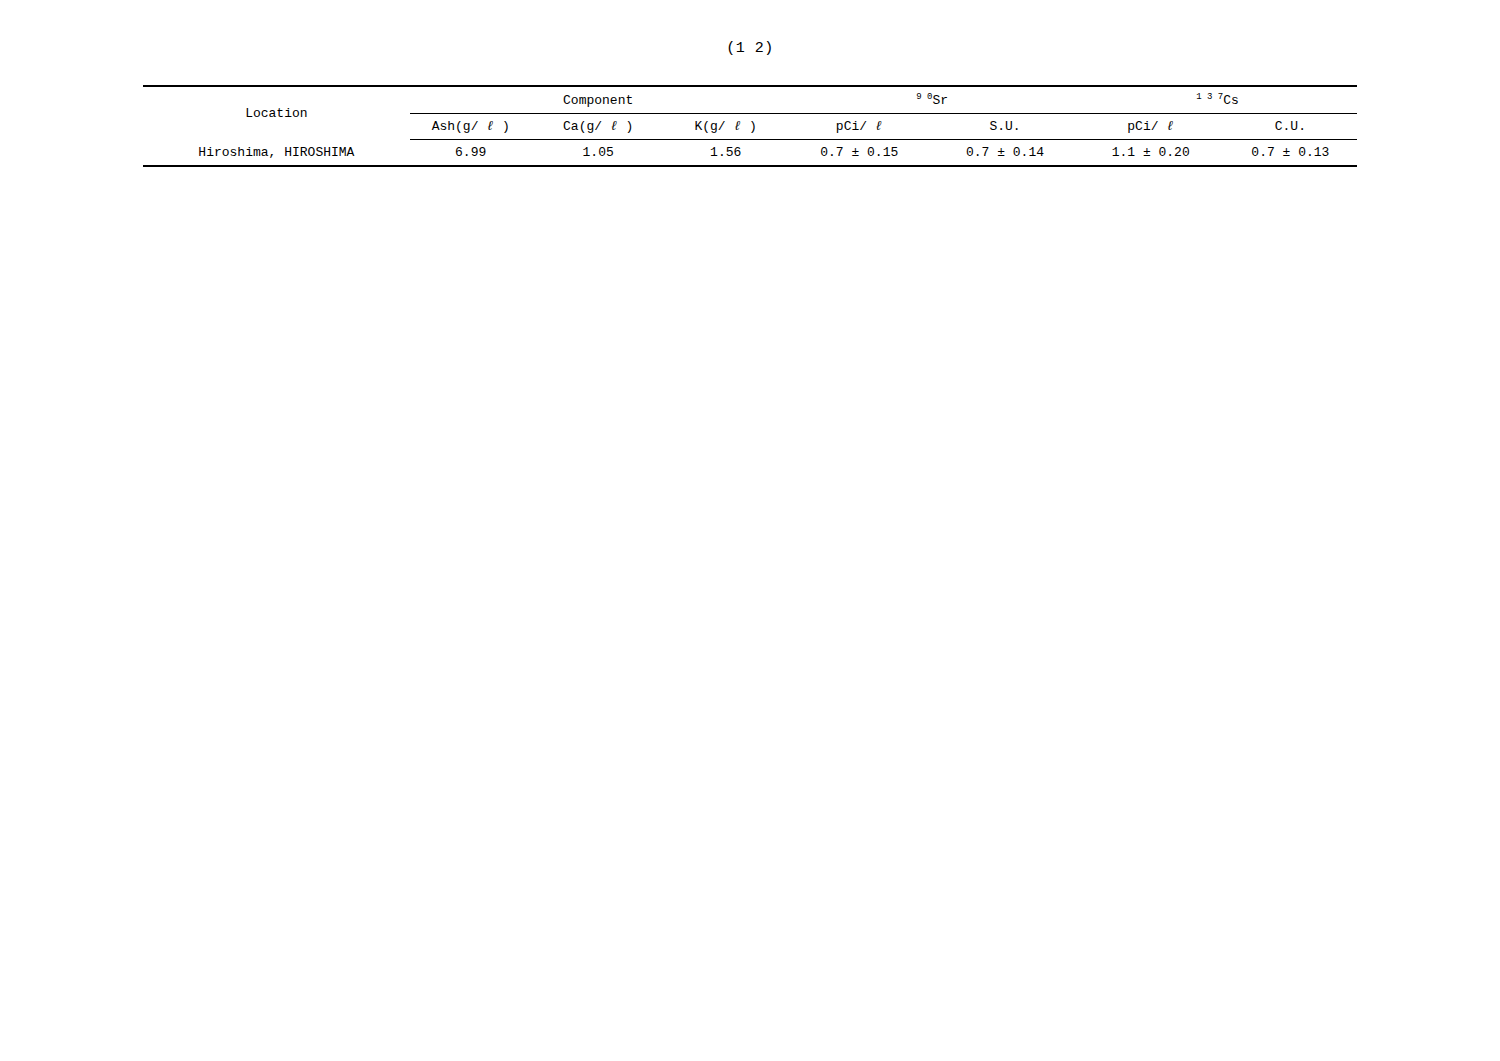(1 2)
| Location | Component | 9 0 Sr | 1 3 7 Cs |
| --- | --- | --- | --- |
| Ash(g/ ℓ ) | Ca(g/ ℓ ) | K(g/ ℓ ) | pCi/ ℓ | S.U. | pCi/ ℓ | C.U. |
| Hiroshima, HIROSHIMA | 6.99 | 1.05 | 1.56 | 0.7 ± 0.15 | 0.7 ± 0.14 | 1.1 ± 0.20 | 0.7 ± 0.13 |